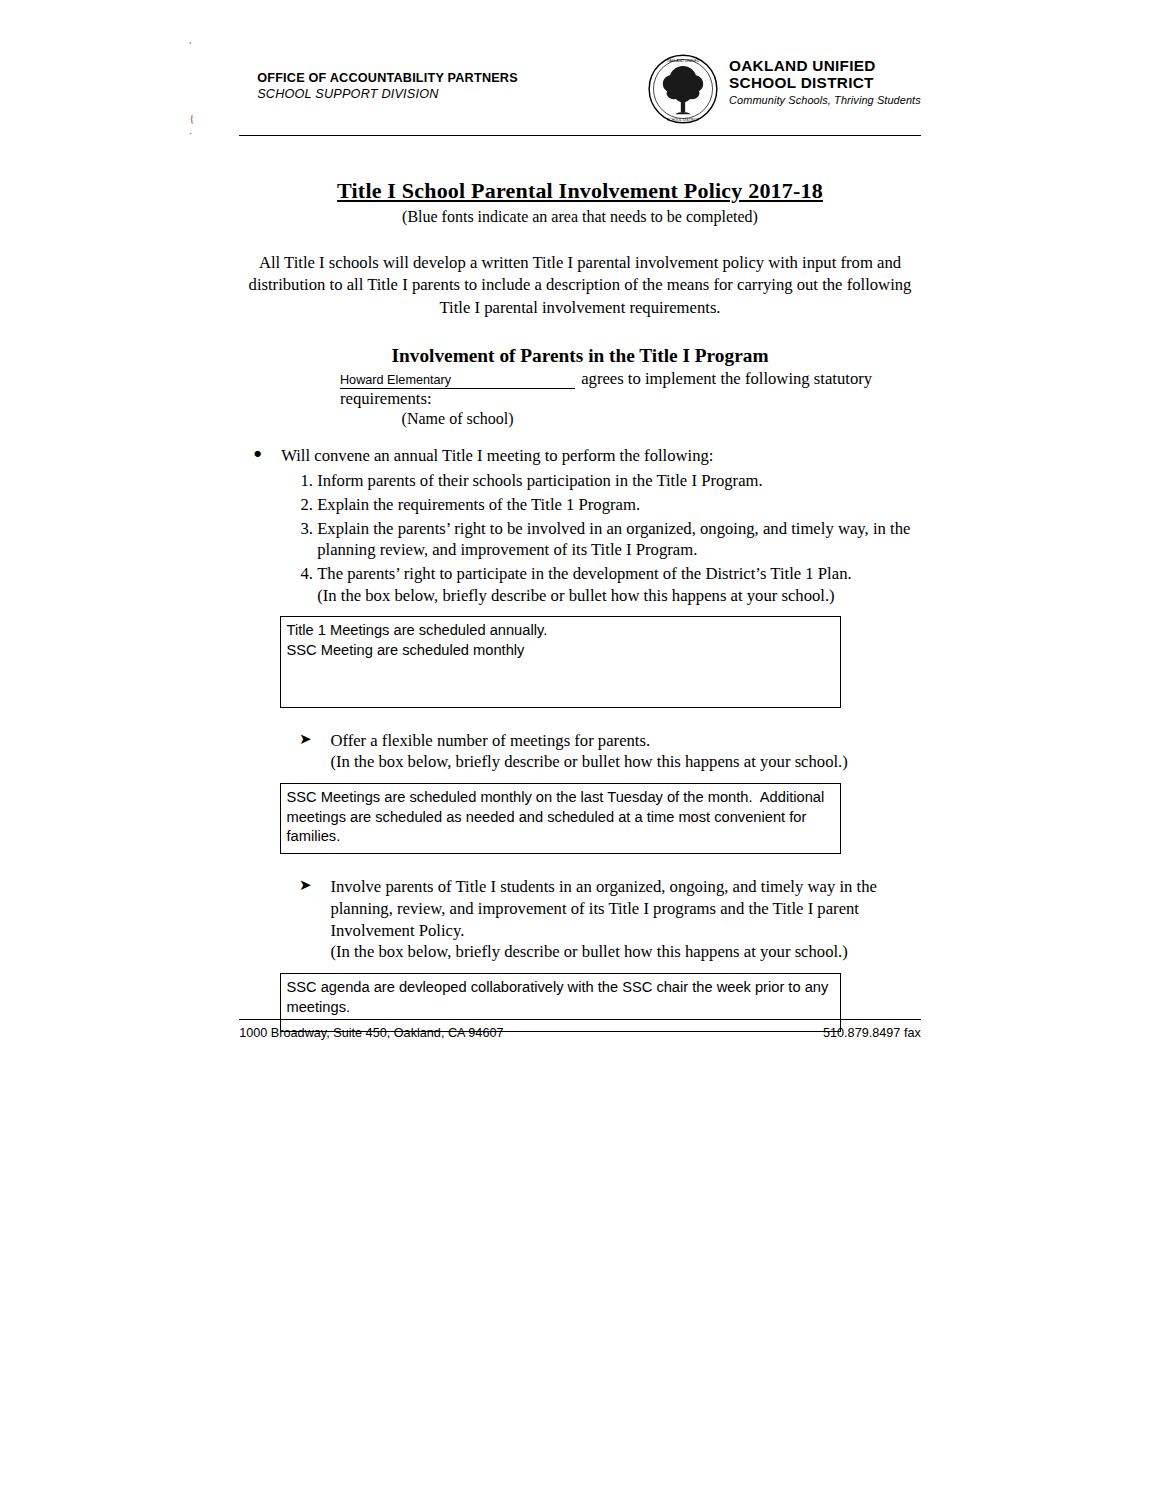' { .
OFFICE OF ACCOUNTABILITY PARTNERS
SCHOOL SUPPORT DIVISION
OAKLAND UNIFIED SCHOOL DISTRICT
OAKLAND UNIFIED
SCHOOL DISTRICT
Community Schools, Thriving Students
Title I School Parental Involvement Policy 2017-18
(Blue fonts indicate an area that needs to be completed)
All Title I schools will develop a written Title I parental involvement policy with input from and distribution to all Title I parents to include a description of the means for carrying out the following Title I parental involvement requirements.
Involvement of Parents in the Title I Program
Howard Elementary agrees to implement the following statutory requirements: (Name of school)
Will convene an annual Title I meeting to perform the following:
Inform parents of their schools participation in the Title I Program.
Explain the requirements of the Title 1 Program.
Explain the parents’ right to be involved in an organized, ongoing, and timely way, in the planning review, and improvement of its Title I Program.
The parents’ right to participate in the development of the District’s Title 1 Plan. (In the box below, briefly describe or bullet how this happens at your school.)
Title 1 Meetings are scheduled annually.
SSC Meeting are scheduled monthly
Offer a flexible number of meetings for parents. (In the box below, briefly describe or bullet how this happens at your school.)
SSC Meetings are scheduled monthly on the last Tuesday of the month. Additional meetings are scheduled as needed and scheduled at a time most convenient for families.
Involve parents of Title I students in an organized, ongoing, and timely way in the planning, review, and improvement of its Title I programs and the Title I parent Involvement Policy. (In the box below, briefly describe or bullet how this happens at your school.)
SSC agenda are devleoped collaboratively with the SSC chair the week prior to any meetings.
1000 Broadway, Suite 450, Oakland, CA 94607 510.879.8497 fax